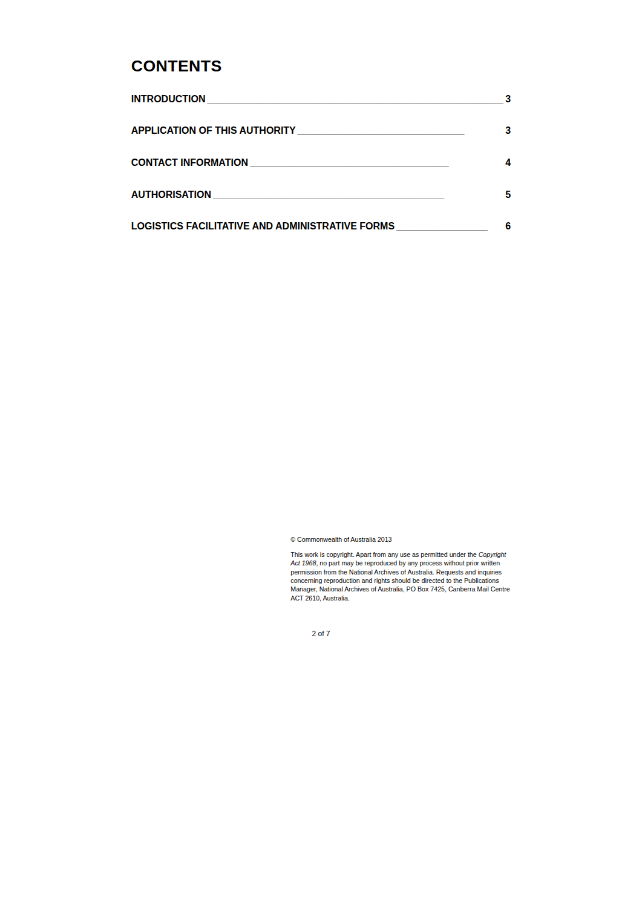CONTENTS
INTRODUCTION _______________________________________________________ 3
APPLICATION OF THIS AUTHORITY _______________________________ 3
CONTACT INFORMATION _____________________________________ 4
AUTHORISATION ___________________________________________ 5
LOGISTICS FACILITATIVE AND ADMINISTRATIVE FORMS _________________ 6
© Commonwealth of Australia 2013
This work is copyright. Apart from any use as permitted under the Copyright Act 1968, no part may be reproduced by any process without prior written permission from the National Archives of Australia. Requests and inquiries concerning reproduction and rights should be directed to the Publications Manager, National Archives of Australia, PO Box 7425, Canberra Mail Centre ACT 2610, Australia.
2 of 7